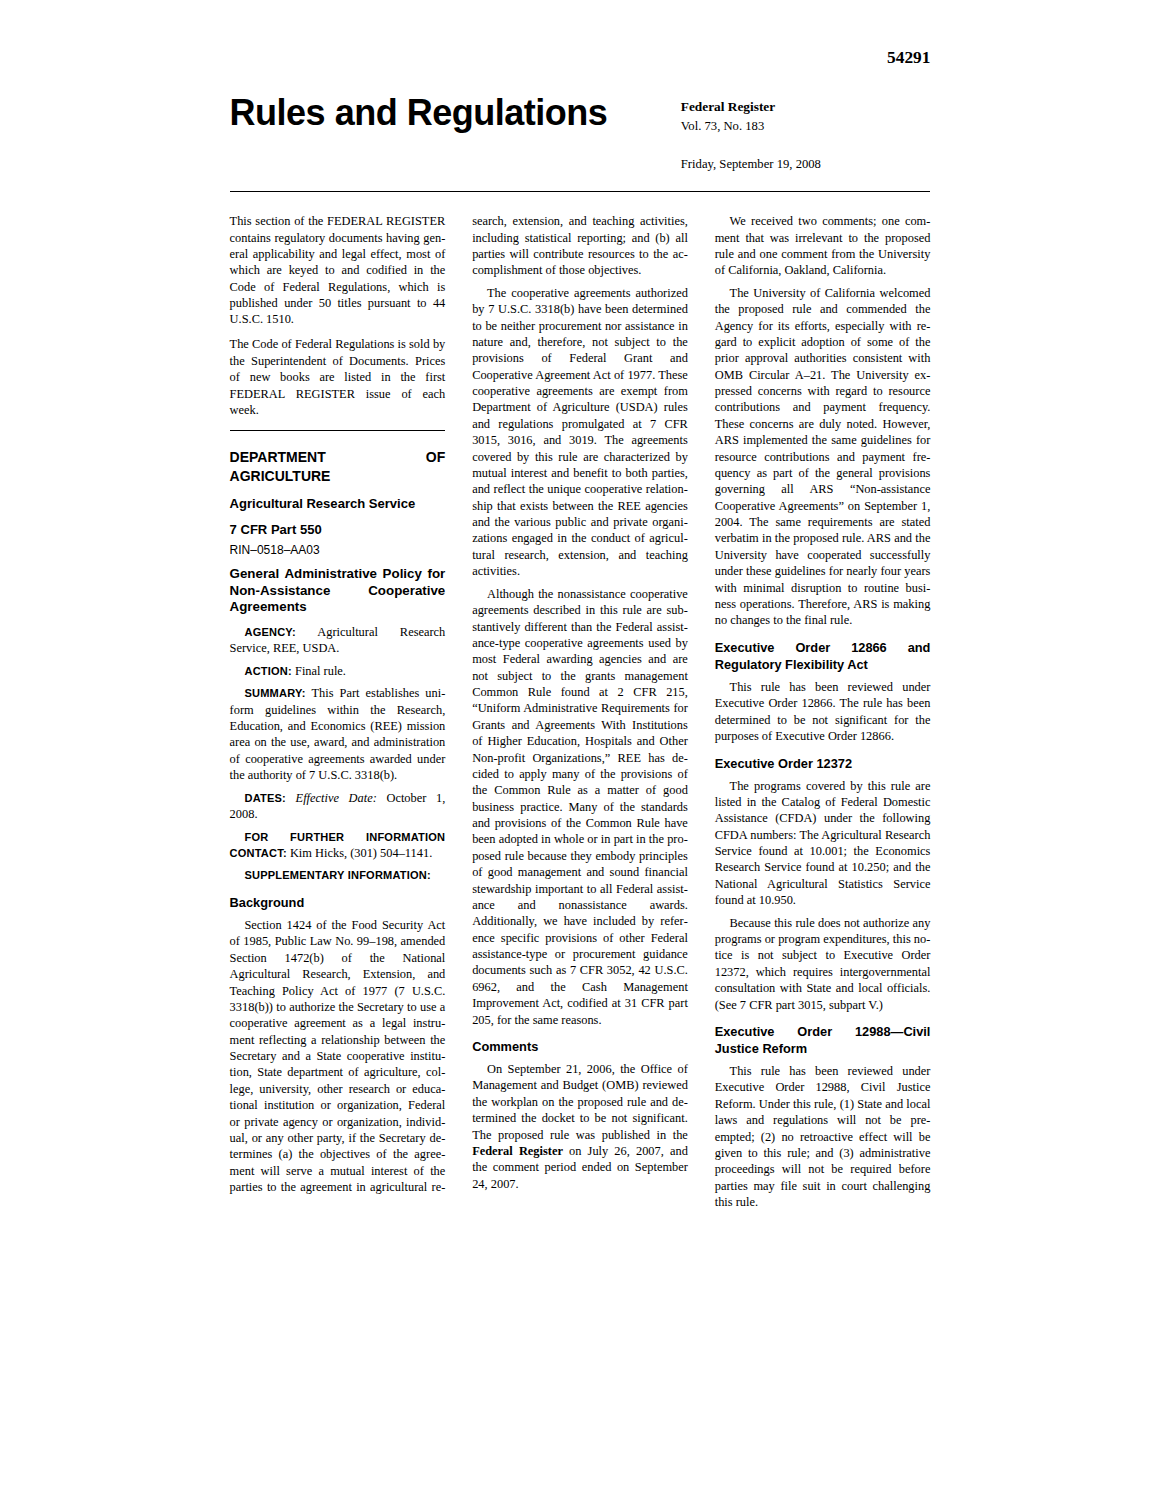54291
Rules and Regulations
Federal Register
Vol. 73, No. 183
Friday, September 19, 2008
This section of the FEDERAL REGISTER contains regulatory documents having general applicability and legal effect, most of which are keyed to and codified in the Code of Federal Regulations, which is published under 50 titles pursuant to 44 U.S.C. 1510.
The Code of Federal Regulations is sold by the Superintendent of Documents. Prices of new books are listed in the first FEDERAL REGISTER issue of each week.
DEPARTMENT OF AGRICULTURE
Agricultural Research Service
7 CFR Part 550
RIN–0518–AA03
General Administrative Policy for Non-Assistance Cooperative Agreements
Agency: Agricultural Research Service, REE, USDA.
Action: Final rule.
Summary: This Part establishes uniform guidelines within the Research, Education, and Economics (REE) mission area on the use, award, and administration of cooperative agreements awarded under the authority of 7 U.S.C. 3318(b).
Dates: Effective Date: October 1, 2008.
For Further Information Contact: Kim Hicks, (301) 504–1141.
Supplementary Information:
Background
Section 1424 of the Food Security Act of 1985, Public Law No. 99–198, amended Section 1472(b) of the National Agricultural Research, Extension, and Teaching Policy Act of 1977 (7 U.S.C. 3318(b)) to authorize the Secretary to use a cooperative agreement as a legal instrument reflecting a relationship between the Secretary and a State cooperative institution, State department of agriculture, college, university, other research or educational institution or organization, Federal or private agency or organization, individual, or any other party, if the Secretary determines (a) the objectives of the agreement will serve a mutual interest of the parties to the agreement in agricultural research, extension, and teaching activities, including statistical reporting; and (b) all parties will contribute resources to the accomplishment of those objectives.
The cooperative agreements authorized by 7 U.S.C. 3318(b) have been determined to be neither procurement nor assistance in nature and, therefore, not subject to the provisions of Federal Grant and Cooperative Agreement Act of 1977. These cooperative agreements are exempt from Department of Agriculture (USDA) rules and regulations promulgated at 7 CFR 3015, 3016, and 3019. The agreements covered by this rule are characterized by mutual interest and benefit to both parties, and reflect the unique cooperative relationship that exists between the REE agencies and the various public and private organizations engaged in the conduct of agricultural research, extension, and teaching activities.
Although the nonassistance cooperative agreements described in this rule are substantively different than the Federal assistance-type cooperative agreements used by most Federal awarding agencies and are not subject to the grants management Common Rule found at 2 CFR 215, “Uniform Administrative Requirements for Grants and Agreements With Institutions of Higher Education, Hospitals and Other Non-profit Organizations,” REE has decided to apply many of the provisions of the Common Rule as a matter of good business practice. Many of the standards and provisions of the Common Rule have been adopted in whole or in part in the proposed rule because they embody principles of good management and sound financial stewardship important to all Federal assistance and nonassistance awards. Additionally, we have included by reference specific provisions of other Federal assistance-type or procurement guidance documents such as 7 CFR 3052, 42 U.S.C. 6962, and the Cash Management Improvement Act, codified at 31 CFR part 205, for the same reasons.
Comments
On September 21, 2006, the Office of Management and Budget (OMB) reviewed the workplan on the proposed rule and determined the docket to be not significant. The proposed rule was published in the Federal Register on July 26, 2007, and the comment period ended on September 24, 2007.
We received two comments; one comment that was irrelevant to the proposed rule and one comment from the University of California, Oakland, California.
The University of California welcomed the proposed rule and commended the Agency for its efforts, especially with regard to explicit adoption of some of the prior approval authorities consistent with OMB Circular A–21. The University expressed concerns with regard to resource contributions and payment frequency. These concerns are duly noted. However, ARS implemented the same guidelines for resource contributions and payment frequency as part of the general provisions governing all ARS “Non-assistance Cooperative Agreements” on September 1, 2004. The same requirements are stated verbatim in the proposed rule. ARS and the University have cooperated successfully under these guidelines for nearly four years with minimal disruption to routine business operations. Therefore, ARS is making no changes to the final rule.
Executive Order 12866 and Regulatory Flexibility Act
This rule has been reviewed under Executive Order 12866. The rule has been determined to be not significant for the purposes of Executive Order 12866.
Executive Order 12372
The programs covered by this rule are listed in the Catalog of Federal Domestic Assistance (CFDA) under the following CFDA numbers: The Agricultural Research Service found at 10.001; the Economics Research Service found at 10.250; and the National Agricultural Statistics Service found at 10.950.
Because this rule does not authorize any programs or program expenditures, this notice is not subject to Executive Order 12372, which requires intergovernmental consultation with State and local officials. (See 7 CFR part 3015, subpart V.)
Executive Order 12988—Civil Justice Reform
This rule has been reviewed under Executive Order 12988, Civil Justice Reform. Under this rule, (1) State and local laws and regulations will not be preempted; (2) no retroactive effect will be given to this rule; and (3) administrative proceedings will not be required before parties may file suit in court challenging this rule.